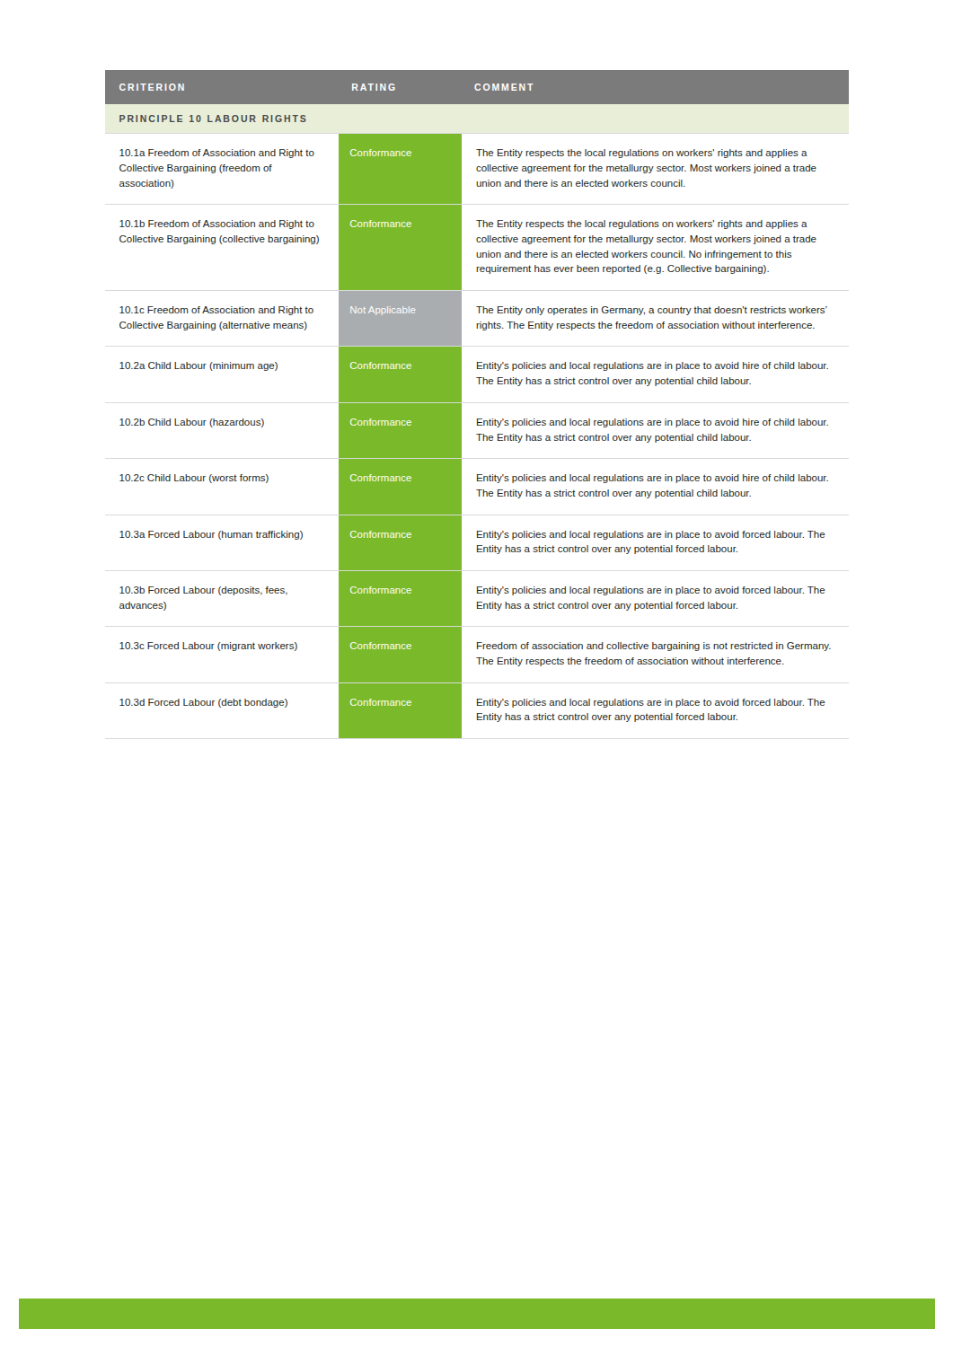| Criterion | Rating | Comment |
| --- | --- | --- |
| Principle 10 Labour Rights |
| 10.1a Freedom of Association and Right to Collective Bargaining (freedom of association) | Conformance | The Entity respects the local regulations on workers' rights and applies a collective agreement for the metallurgy sector. Most workers joined a trade union and there is an elected workers council. |
| 10.1b Freedom of Association and Right to Collective Bargaining (collective bargaining) | Conformance | The Entity respects the local regulations on workers' rights and applies a collective agreement for the metallurgy sector. Most workers joined a trade union and there is an elected workers council. No infringement to this requirement has ever been reported (e.g. Collective bargaining). |
| 10.1c Freedom of Association and Right to Collective Bargaining (alternative means) | Not Applicable | The Entity only operates in Germany, a country that doesn't restricts workers’ rights. The Entity respects the freedom of association without interference. |
| 10.2a Child Labour (minimum age) | Conformance | Entity's policies and local regulations are in place to avoid hire of child labour. The Entity has a strict control over any potential child labour. |
| 10.2b Child Labour (hazardous) | Conformance | Entity's policies and local regulations are in place to avoid hire of child labour. The Entity has a strict control over any potential child labour. |
| 10.2c Child Labour (worst forms) | Conformance | Entity's policies and local regulations are in place to avoid hire of child labour. The Entity has a strict control over any potential child labour. |
| 10.3a Forced Labour (human trafficking) | Conformance | Entity's policies and local regulations are in place to avoid forced labour. The Entity has a strict control over any potential forced labour. |
| 10.3b Forced Labour (deposits, fees, advances) | Conformance | Entity's policies and local regulations are in place to avoid forced labour. The Entity has a strict control over any potential forced labour. |
| 10.3c Forced Labour (migrant workers) | Conformance | Freedom of association and collective bargaining is not restricted in Germany. The Entity respects the freedom of association without interference. |
| 10.3d Forced Labour (debt bondage) | Conformance | Entity's policies and local regulations are in place to avoid forced labour. The Entity has a strict control over any potential forced labour. |